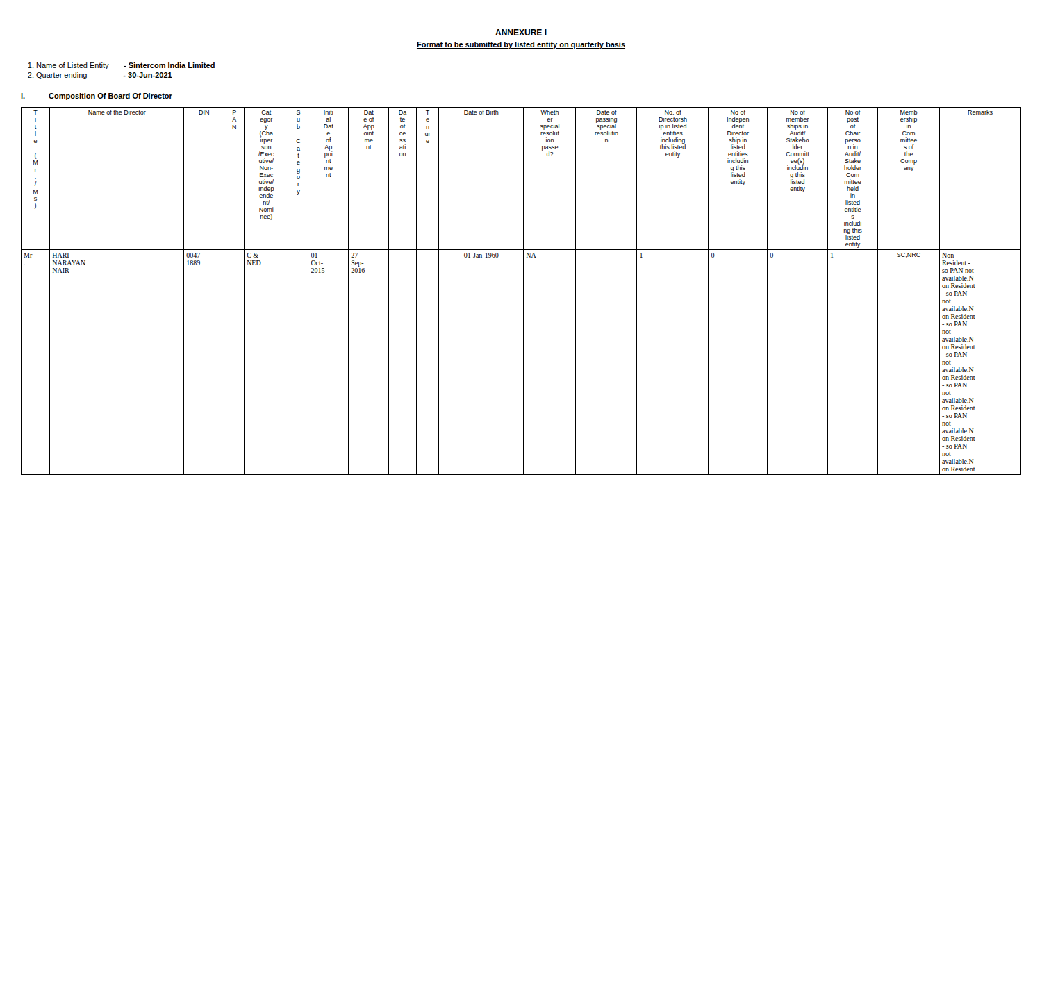ANNEXURE I
Format to be submitted by listed entity on quarterly basis
Name of Listed Entity - Sintercom India Limited
Quarter ending - 30-Jun-2021
i. Composition Of Board Of Director
| T i t l e ( M r . / M s ) | Name of the Director | DIN | P A N | Cat egor y (Cha irper son /Exec utive/ Non- Exec utive/ Indep ende nt/ Nomi nee) | S u b C a t e g o r y | Initi al Dat e of Ap poi nt me nt | Dat e of App oint me nt | Da te of ce ss ati on | T e n ur e | Date of Birth | Wheth er special resolut ion passe d? | Date of passing special resolutio n | No. of Directorsh ip in listed entities including this listed entity | No of Indepen dent Director ship in listed entities includin g this listed entity | No of member ships in Audit/ Stakeho lder Committ ee(s) includin g this listed entity | No of post of Chair perso n in Audit/ Stake holder Com mittee held in listed entitie s includi ng this listed entity | Memb ership in Com mittee s of the Comp any | Remarks |
| --- | --- | --- | --- | --- | --- | --- | --- | --- | --- | --- | --- | --- | --- | --- | --- | --- | --- | --- |
| Mr . | HARI NARAYAN NAIR | 0047 1889 | | C & NED | | 01- Oct- 2015 | 27- Sep- 2016 | | | 01-Jan-1960 | NA | | 1 | 0 | 0 | 1 | SC,NRC | Non Resident - so PAN not available.N on Resident - so PAN not available.N on Resident - so PAN not available.N on Resident - so PAN not available.N on Resident - so PAN not available.N on Resident - so PAN not available.N on Resident - so PAN not available.N on Resident |